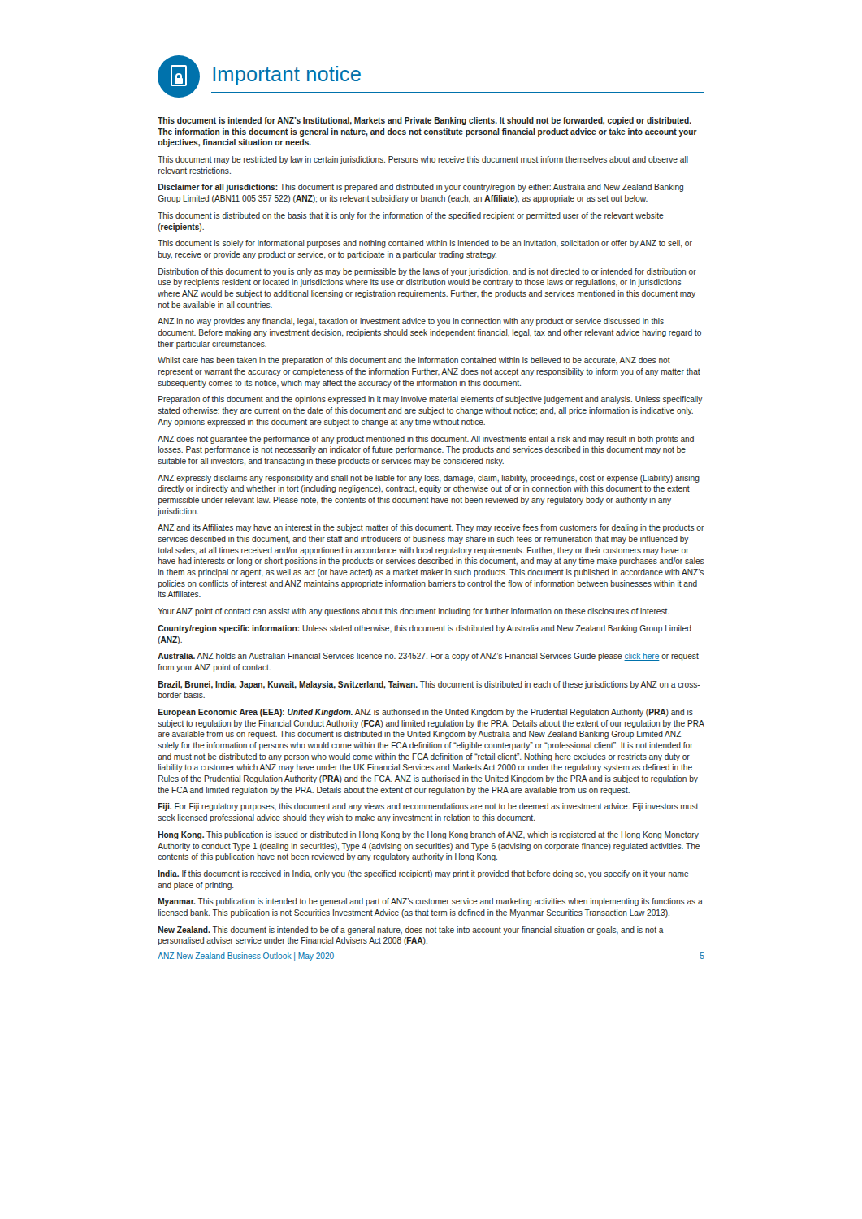Important notice
This document is intended for ANZ’s Institutional, Markets and Private Banking clients. It should not be forwarded, copied or distributed. The information in this document is general in nature, and does not constitute personal financial product advice or take into account your objectives, financial situation or needs.
This document may be restricted by law in certain jurisdictions. Persons who receive this document must inform themselves about and observe all relevant restrictions.
Disclaimer for all jurisdictions: This document is prepared and distributed in your country/region by either: Australia and New Zealand Banking Group Limited (ABN11 005 357 522) (ANZ); or its relevant subsidiary or branch (each, an Affiliate), as appropriate or as set out below.
This document is distributed on the basis that it is only for the information of the specified recipient or permitted user of the relevant website (recipients).
This document is solely for informational purposes and nothing contained within is intended to be an invitation, solicitation or offer by ANZ to sell, or buy, receive or provide any product or service, or to participate in a particular trading strategy.
Distribution of this document to you is only as may be permissible by the laws of your jurisdiction, and is not directed to or intended for distribution or use by recipients resident or located in jurisdictions where its use or distribution would be contrary to those laws or regulations, or in jurisdictions where ANZ would be subject to additional licensing or registration requirements. Further, the products and services mentioned in this document may not be available in all countries.
ANZ in no way provides any financial, legal, taxation or investment advice to you in connection with any product or service discussed in this document. Before making any investment decision, recipients should seek independent financial, legal, tax and other relevant advice having regard to their particular circumstances.
Whilst care has been taken in the preparation of this document and the information contained within is believed to be accurate, ANZ does not represent or warrant the accuracy or completeness of the information Further, ANZ does not accept any responsibility to inform you of any matter that subsequently comes to its notice, which may affect the accuracy of the information in this document.
Preparation of this document and the opinions expressed in it may involve material elements of subjective judgement and analysis. Unless specifically stated otherwise: they are current on the date of this document and are subject to change without notice; and, all price information is indicative only. Any opinions expressed in this document are subject to change at any time without notice.
ANZ does not guarantee the performance of any product mentioned in this document. All investments entail a risk and may result in both profits and losses. Past performance is not necessarily an indicator of future performance. The products and services described in this document may not be suitable for all investors, and transacting in these products or services may be considered risky.
ANZ expressly disclaims any responsibility and shall not be liable for any loss, damage, claim, liability, proceedings, cost or expense (Liability) arising directly or indirectly and whether in tort (including negligence), contract, equity or otherwise out of or in connection with this document to the extent permissible under relevant law. Please note, the contents of this document have not been reviewed by any regulatory body or authority in any jurisdiction.
ANZ and its Affiliates may have an interest in the subject matter of this document. They may receive fees from customers for dealing in the products or services described in this document, and their staff and introducers of business may share in such fees or remuneration that may be influenced by total sales, at all times received and/or apportioned in accordance with local regulatory requirements. Further, they or their customers may have or have had interests or long or short positions in the products or services described in this document, and may at any time make purchases and/or sales in them as principal or agent, as well as act (or have acted) as a market maker in such products. This document is published in accordance with ANZ’s policies on conflicts of interest and ANZ maintains appropriate information barriers to control the flow of information between businesses within it and its Affiliates.
Your ANZ point of contact can assist with any questions about this document including for further information on these disclosures of interest.
Country/region specific information: Unless stated otherwise, this document is distributed by Australia and New Zealand Banking Group Limited (ANZ).
Australia. ANZ holds an Australian Financial Services licence no. 234527. For a copy of ANZ’s Financial Services Guide please click here or request from your ANZ point of contact.
Brazil, Brunei, India, Japan, Kuwait, Malaysia, Switzerland, Taiwan. This document is distributed in each of these jurisdictions by ANZ on a cross-border basis.
European Economic Area (EEA): United Kingdom. ANZ is authorised in the United Kingdom by the Prudential Regulation Authority (PRA) and is subject to regulation by the Financial Conduct Authority (FCA) and limited regulation by the PRA. Details about the extent of our regulation by the PRA are available from us on request. This document is distributed in the United Kingdom by Australia and New Zealand Banking Group Limited ANZ solely for the information of persons who would come within the FCA definition of “eligible counterparty” or “professional client”. It is not intended for and must not be distributed to any person who would come within the FCA definition of “retail client”. Nothing here excludes or restricts any duty or liability to a customer which ANZ may have under the UK Financial Services and Markets Act 2000 or under the regulatory system as defined in the Rules of the Prudential Regulation Authority (PRA) and the FCA. ANZ is authorised in the United Kingdom by the PRA and is subject to regulation by the FCA and limited regulation by the PRA. Details about the extent of our regulation by the PRA are available from us on request.
Fiji. For Fiji regulatory purposes, this document and any views and recommendations are not to be deemed as investment advice. Fiji investors must seek licensed professional advice should they wish to make any investment in relation to this document.
Hong Kong. This publication is issued or distributed in Hong Kong by the Hong Kong branch of ANZ, which is registered at the Hong Kong Monetary Authority to conduct Type 1 (dealing in securities), Type 4 (advising on securities) and Type 6 (advising on corporate finance) regulated activities. The contents of this publication have not been reviewed by any regulatory authority in Hong Kong.
India. If this document is received in India, only you (the specified recipient) may print it provided that before doing so, you specify on it your name and place of printing.
Myanmar. This publication is intended to be general and part of ANZ’s customer service and marketing activities when implementing its functions as a licensed bank. This publication is not Securities Investment Advice (as that term is defined in the Myanmar Securities Transaction Law 2013).
New Zealand. This document is intended to be of a general nature, does not take into account your financial situation or goals, and is not a personalised adviser service under the Financial Advisers Act 2008 (FAA).
ANZ New Zealand Business Outlook | May 2020 5